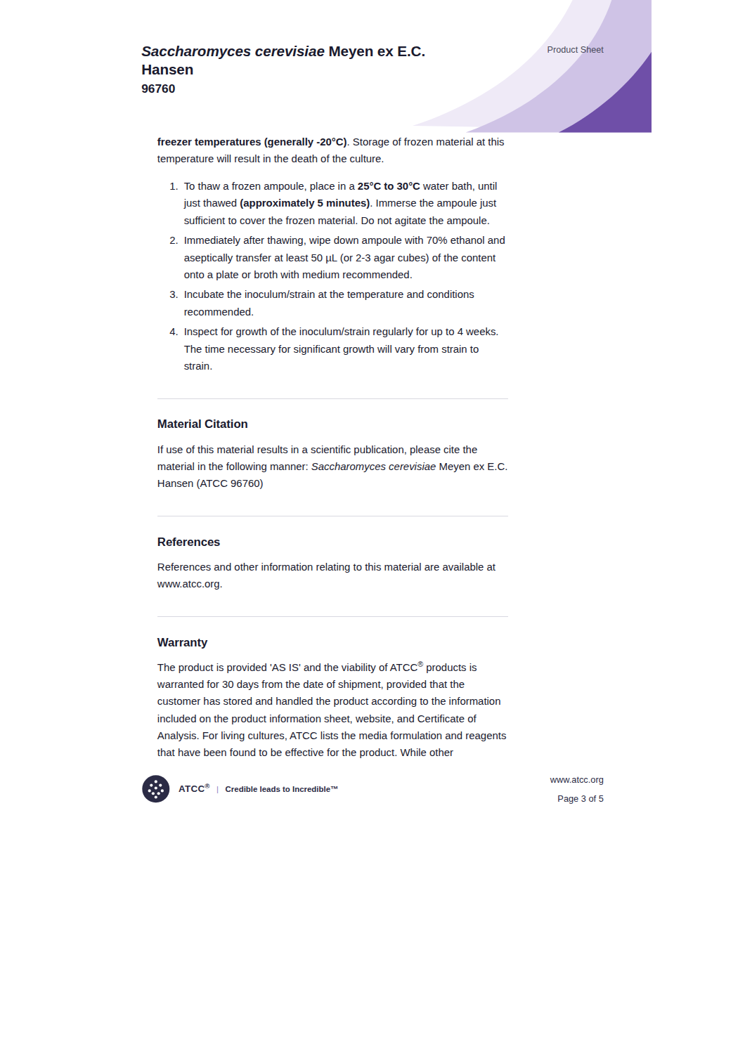Saccharomyces cerevisiae Meyen ex E.C. Hansen
96760
Product Sheet
freezer temperatures (generally -20°C). Storage of frozen material at this temperature will result in the death of the culture.
To thaw a frozen ampoule, place in a 25°C to 30°C water bath, until just thawed (approximately 5 minutes). Immerse the ampoule just sufficient to cover the frozen material. Do not agitate the ampoule.
Immediately after thawing, wipe down ampoule with 70% ethanol and aseptically transfer at least 50 µL (or 2-3 agar cubes) of the content onto a plate or broth with medium recommended.
Incubate the inoculum/strain at the temperature and conditions recommended.
Inspect for growth of the inoculum/strain regularly for up to 4 weeks. The time necessary for significant growth will vary from strain to strain.
Material Citation
If use of this material results in a scientific publication, please cite the material in the following manner: Saccharomyces cerevisiae Meyen ex E.C. Hansen (ATCC 96760)
References
References and other information relating to this material are available at www.atcc.org.
Warranty
The product is provided 'AS IS' and the viability of ATCC® products is warranted for 30 days from the date of shipment, provided that the customer has stored and handled the product according to the information included on the product information sheet, website, and Certificate of Analysis. For living cultures, ATCC lists the media formulation and reagents that have been found to be effective for the product. While other
ATCC® | Credible leads to Incredible™
www.atcc.org Page 3 of 5